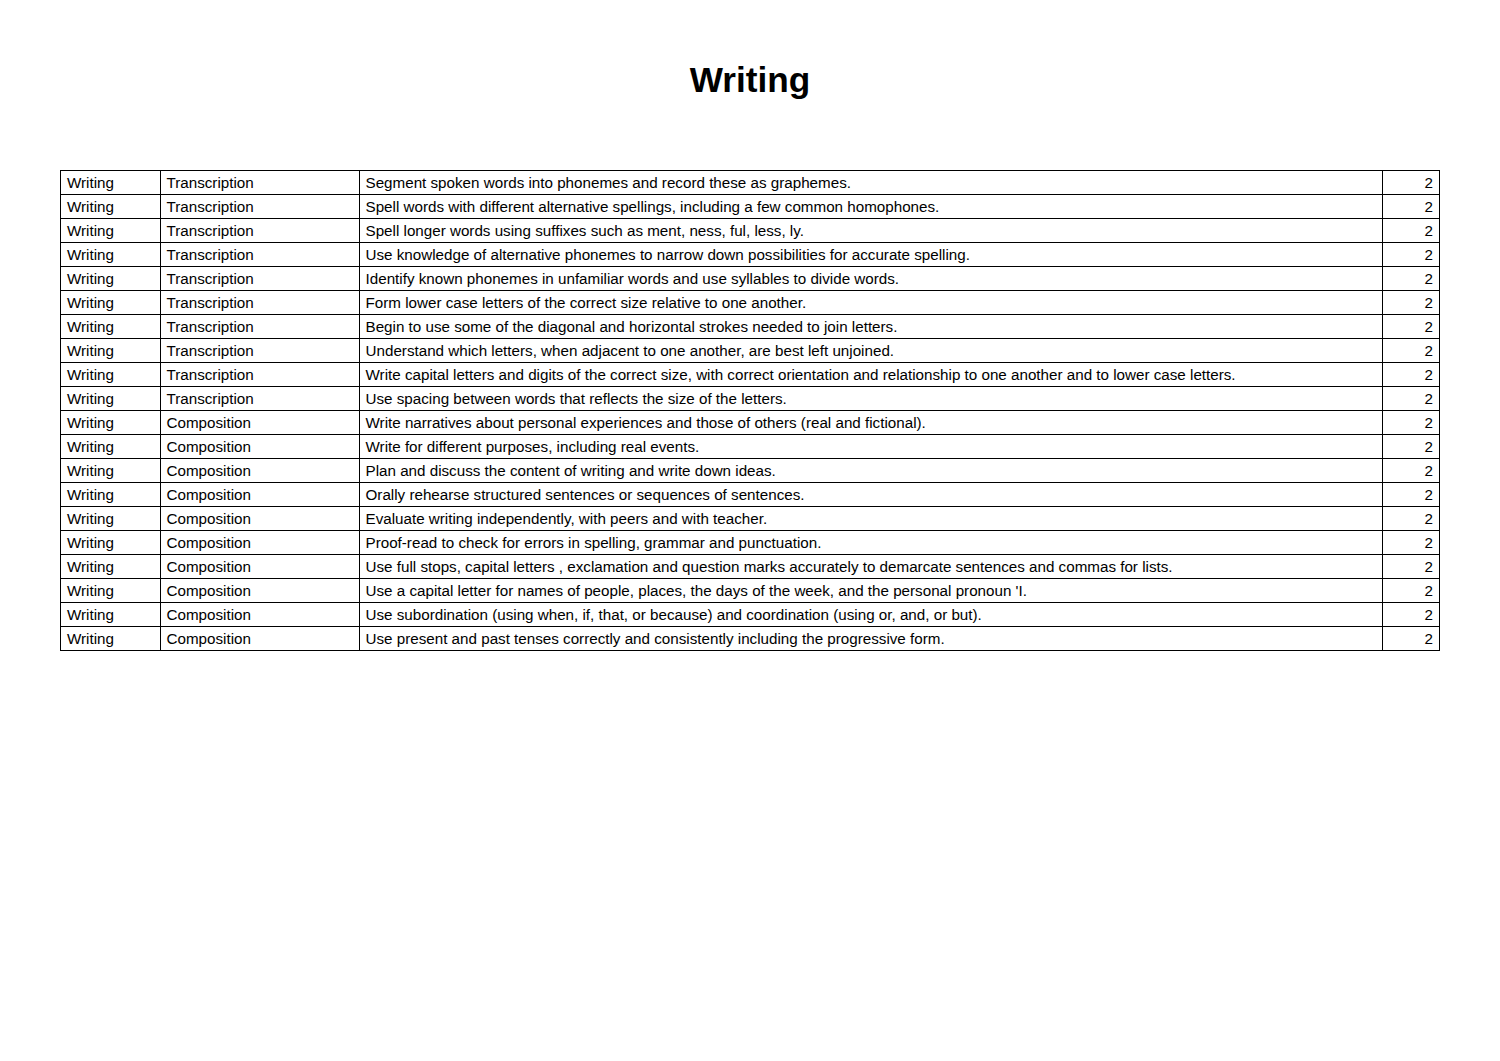Writing
| Writing | Transcription | Segment spoken words into phonemes and record these as graphemes. | 2 |
| Writing | Transcription | Spell words with different alternative spellings, including a few common homophones. | 2 |
| Writing | Transcription | Spell longer words using suffixes such as ment, ness, ful, less, ly. | 2 |
| Writing | Transcription | Use knowledge of alternative phonemes to narrow down possibilities for accurate spelling. | 2 |
| Writing | Transcription | Identify known phonemes in unfamiliar words and use syllables to divide words. | 2 |
| Writing | Transcription | Form lower case letters of the correct size relative to one another. | 2 |
| Writing | Transcription | Begin to use some of the diagonal and horizontal strokes needed to join letters. | 2 |
| Writing | Transcription | Understand which letters, when adjacent to one another, are best left unjoined. | 2 |
| Writing | Transcription | Write capital letters and digits of the correct size, with correct orientation and relationship to one another and to lower case letters. | 2 |
| Writing | Transcription | Use spacing between words that reflects the size of the letters. | 2 |
| Writing | Composition | Write narratives about personal experiences and those of others (real and fictional). | 2 |
| Writing | Composition | Write for different purposes, including real events. | 2 |
| Writing | Composition | Plan and discuss the content of writing and write down ideas. | 2 |
| Writing | Composition | Orally rehearse structured sentences or sequences of sentences. | 2 |
| Writing | Composition | Evaluate writing independently, with peers and with teacher. | 2 |
| Writing | Composition | Proof-read to check for errors in spelling, grammar and punctuation. | 2 |
| Writing | Composition | Use full stops, capital letters , exclamation and question marks accurately to demarcate sentences and commas for lists. | 2 |
| Writing | Composition | Use a capital letter for names of people, places, the days of the week, and the personal pronoun 'I. | 2 |
| Writing | Composition | Use subordination (using when, if, that, or because) and coordination (using or, and, or but). | 2 |
| Writing | Composition | Use present and past tenses correctly and consistently including the progressive form. | 2 |